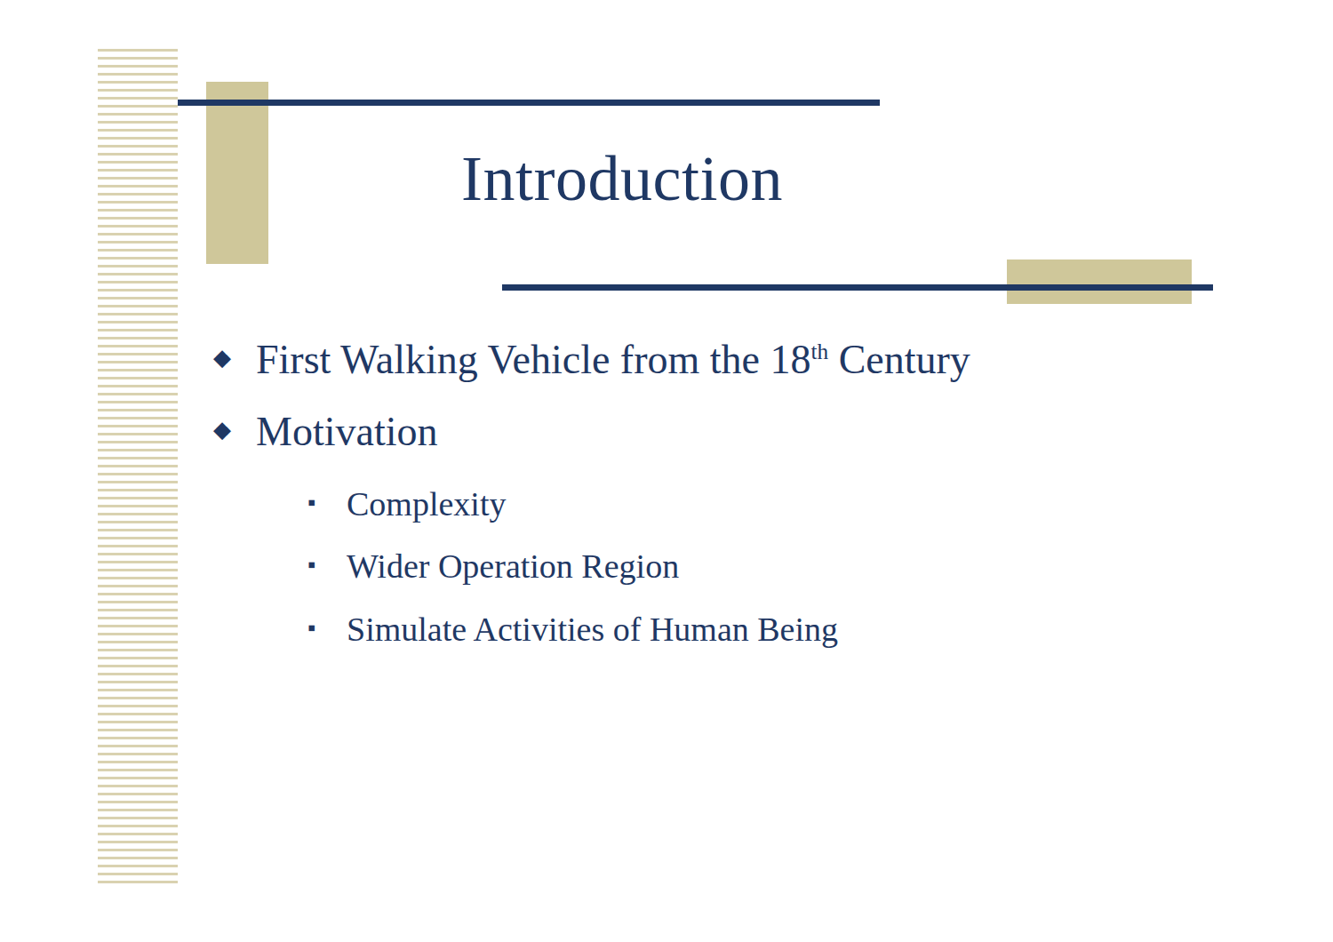Introduction
First Walking Vehicle from the 18th Century
Motivation
Complexity
Wider Operation Region
Simulate Activities of Human Being